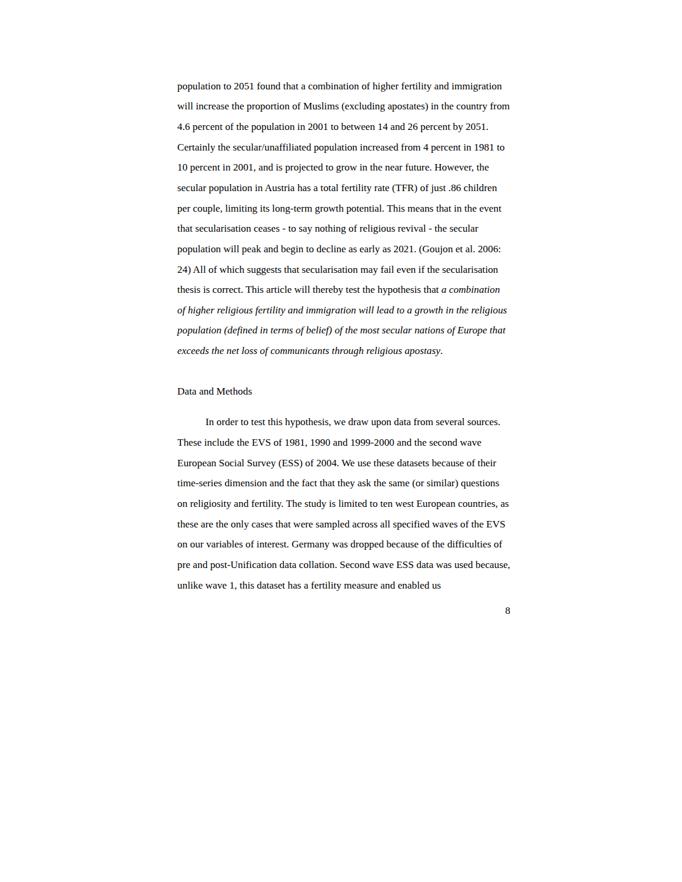population to 2051 found that a combination of higher fertility and immigration will increase the proportion of Muslims (excluding apostates) in the country from 4.6 percent of the population in 2001 to between 14 and 26 percent by 2051. Certainly the secular/unaffiliated population increased from 4 percent in 1981 to 10 percent in 2001, and is projected to grow in the near future. However, the secular population in Austria has a total fertility rate (TFR) of just .86 children per couple, limiting its long-term growth potential. This means that in the event that secularisation ceases - to say nothing of religious revival - the secular population will peak and begin to decline as early as 2021. (Goujon et al. 2006: 24) All of which suggests that secularisation may fail even if the secularisation thesis is correct. This article will thereby test the hypothesis that a combination of higher religious fertility and immigration will lead to a growth in the religious population (defined in terms of belief) of the most secular nations of Europe that exceeds the net loss of communicants through religious apostasy.
Data and Methods
In order to test this hypothesis, we draw upon data from several sources. These include the EVS of 1981, 1990 and 1999-2000 and the second wave European Social Survey (ESS) of 2004. We use these datasets because of their time-series dimension and the fact that they ask the same (or similar) questions on religiosity and fertility. The study is limited to ten west European countries, as these are the only cases that were sampled across all specified waves of the EVS on our variables of interest. Germany was dropped because of the difficulties of pre and post-Unification data collation. Second wave ESS data was used because, unlike wave 1, this dataset has a fertility measure and enabled us
8